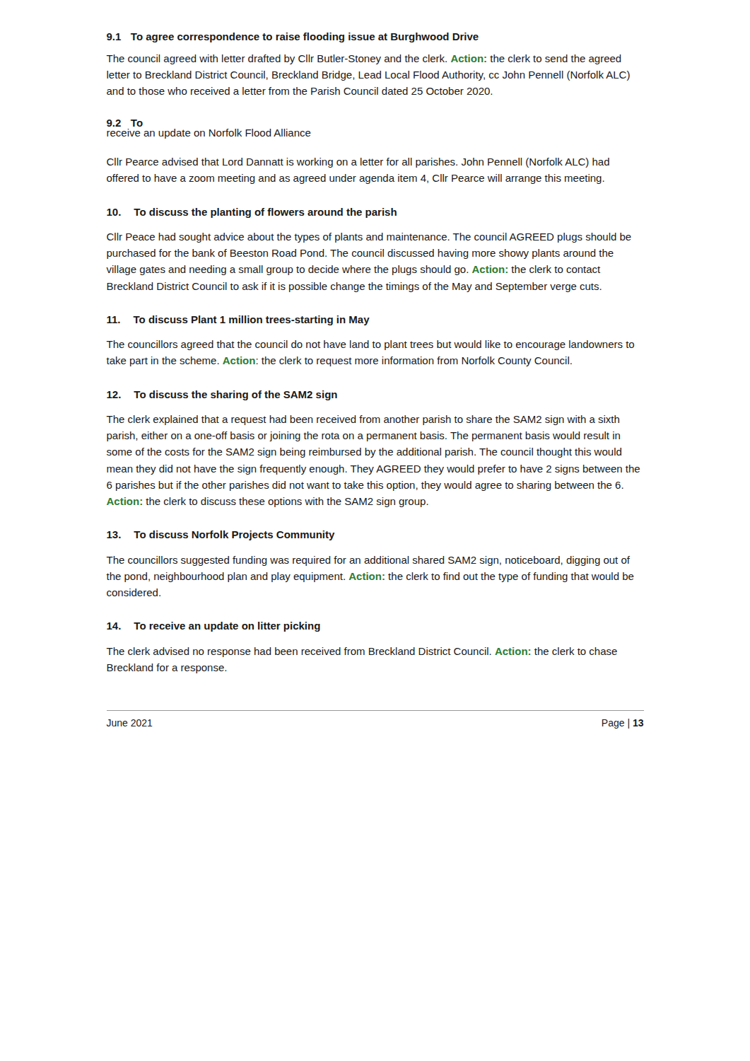9.1 To agree correspondence to raise flooding issue at Burghwood Drive
The council agreed with letter drafted by Cllr Butler-Stoney and the clerk. Action: the clerk to send the agreed letter to Breckland District Council, Breckland Bridge, Lead Local Flood Authority, cc John Pennell (Norfolk ALC) and to those who received a letter from the Parish Council dated 25 October 2020.
9.2 To
receive an update on Norfolk Flood Alliance
Cllr Pearce advised that Lord Dannatt is working on a letter for all parishes. John Pennell (Norfolk ALC) had offered to have a zoom meeting and as agreed under agenda item 4, Cllr Pearce will arrange this meeting.
10. To discuss the planting of flowers around the parish
Cllr Peace had sought advice about the types of plants and maintenance. The council AGREED plugs should be purchased for the bank of Beeston Road Pond. The council discussed having more showy plants around the village gates and needing a small group to decide where the plugs should go. Action: the clerk to contact Breckland District Council to ask if it is possible change the timings of the May and September verge cuts.
11. To discuss Plant 1 million trees-starting in May
The councillors agreed that the council do not have land to plant trees but would like to encourage landowners to take part in the scheme. Action: the clerk to request more information from Norfolk County Council.
12. To discuss the sharing of the SAM2 sign
The clerk explained that a request had been received from another parish to share the SAM2 sign with a sixth parish, either on a one-off basis or joining the rota on a permanent basis. The permanent basis would result in some of the costs for the SAM2 sign being reimbursed by the additional parish. The council thought this would mean they did not have the sign frequently enough. They AGREED they would prefer to have 2 signs between the 6 parishes but if the other parishes did not want to take this option, they would agree to sharing between the 6. Action: the clerk to discuss these options with the SAM2 sign group.
13. To discuss Norfolk Projects Community
The councillors suggested funding was required for an additional shared SAM2 sign, noticeboard, digging out of the pond, neighbourhood plan and play equipment. Action: the clerk to find out the type of funding that would be considered.
14. To receive an update on litter picking
The clerk advised no response had been received from Breckland District Council. Action: the clerk to chase Breckland for a response.
June 2021 Page | 13